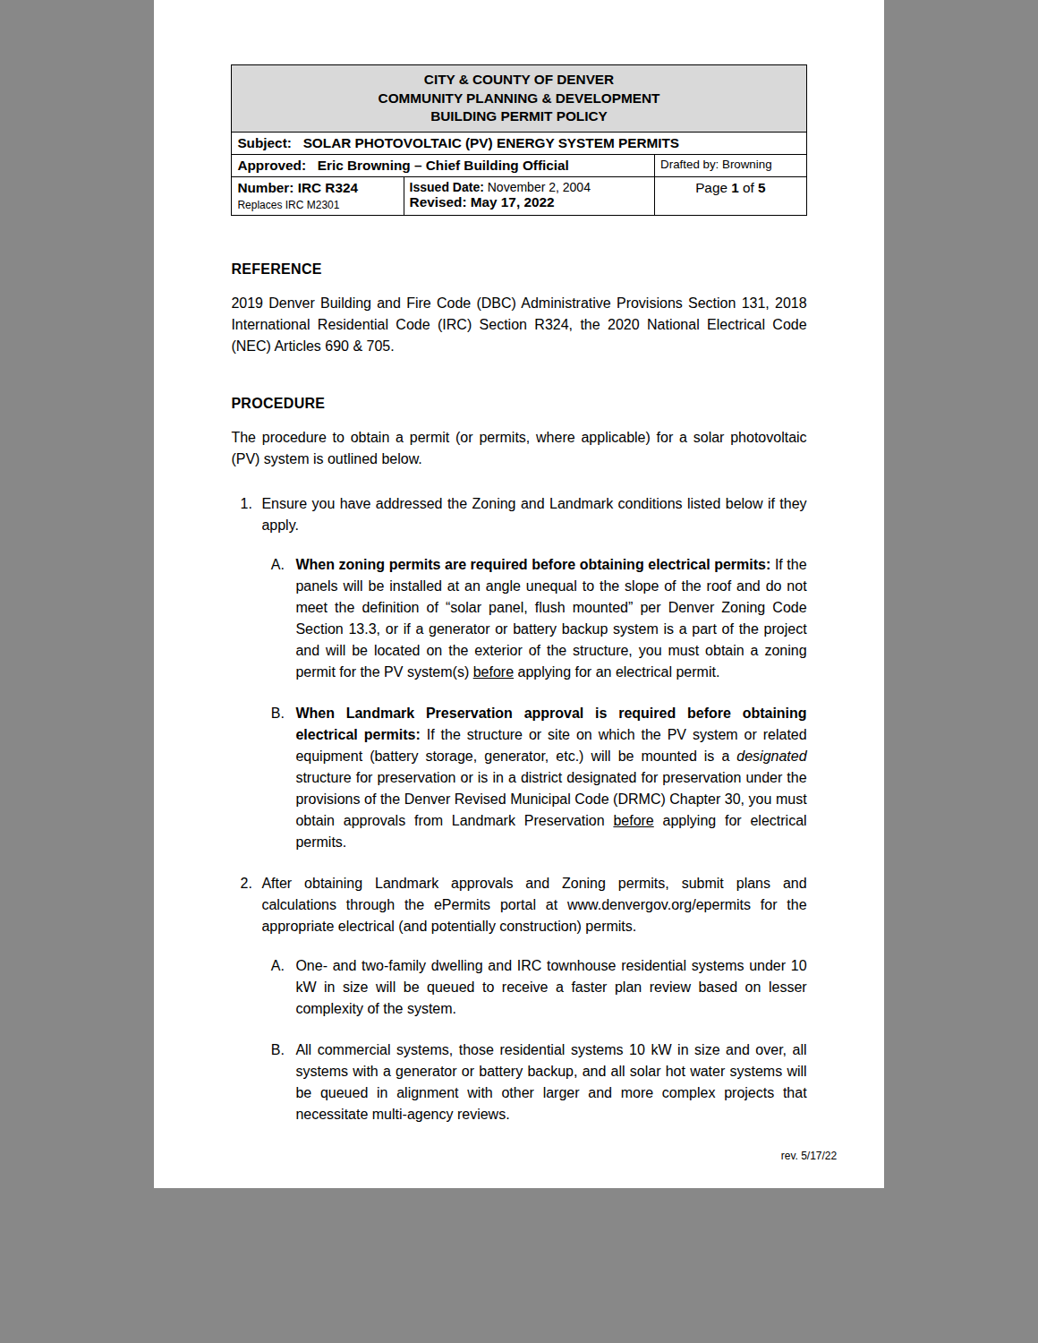| CITY & COUNTY OF DENVER COMMUNITY PLANNING & DEVELOPMENT BUILDING PERMIT POLICY |
| Subject: SOLAR PHOTOVOLTAIC (PV) ENERGY SYSTEM PERMITS |
| Approved: Eric Browning – Chief Building Official | Drafted by: Browning |
| Number: IRC R324 Replaces IRC M2301 | Issued Date: November 2, 2004 Revised: May 17, 2022 | Page 1 of 5 |
REFERENCE
2019 Denver Building and Fire Code (DBC) Administrative Provisions Section 131, 2018 International Residential Code (IRC) Section R324, the 2020 National Electrical Code (NEC) Articles 690 & 705.
PROCEDURE
The procedure to obtain a permit (or permits, where applicable) for a solar photovoltaic (PV) system is outlined below.
Ensure you have addressed the Zoning and Landmark conditions listed below if they apply.
When zoning permits are required before obtaining electrical permits: If the panels will be installed at an angle unequal to the slope of the roof and do not meet the definition of “solar panel, flush mounted” per Denver Zoning Code Section 13.3, or if a generator or battery backup system is a part of the project and will be located on the exterior of the structure, you must obtain a zoning permit for the PV system(s) before applying for an electrical permit.
When Landmark Preservation approval is required before obtaining electrical permits: If the structure or site on which the PV system or related equipment (battery storage, generator, etc.) will be mounted is a designated structure for preservation or is in a district designated for preservation under the provisions of the Denver Revised Municipal Code (DRMC) Chapter 30, you must obtain approvals from Landmark Preservation before applying for electrical permits.
After obtaining Landmark approvals and Zoning permits, submit plans and calculations through the ePermits portal at www.denvergov.org/epermits for the appropriate electrical (and potentially construction) permits.
One- and two-family dwelling and IRC townhouse residential systems under 10 kW in size will be queued to receive a faster plan review based on lesser complexity of the system.
All commercial systems, those residential systems 10 kW in size and over, all systems with a generator or battery backup, and all solar hot water systems will be queued in alignment with other larger and more complex projects that necessitate multi-agency reviews.
rev. 5/17/22